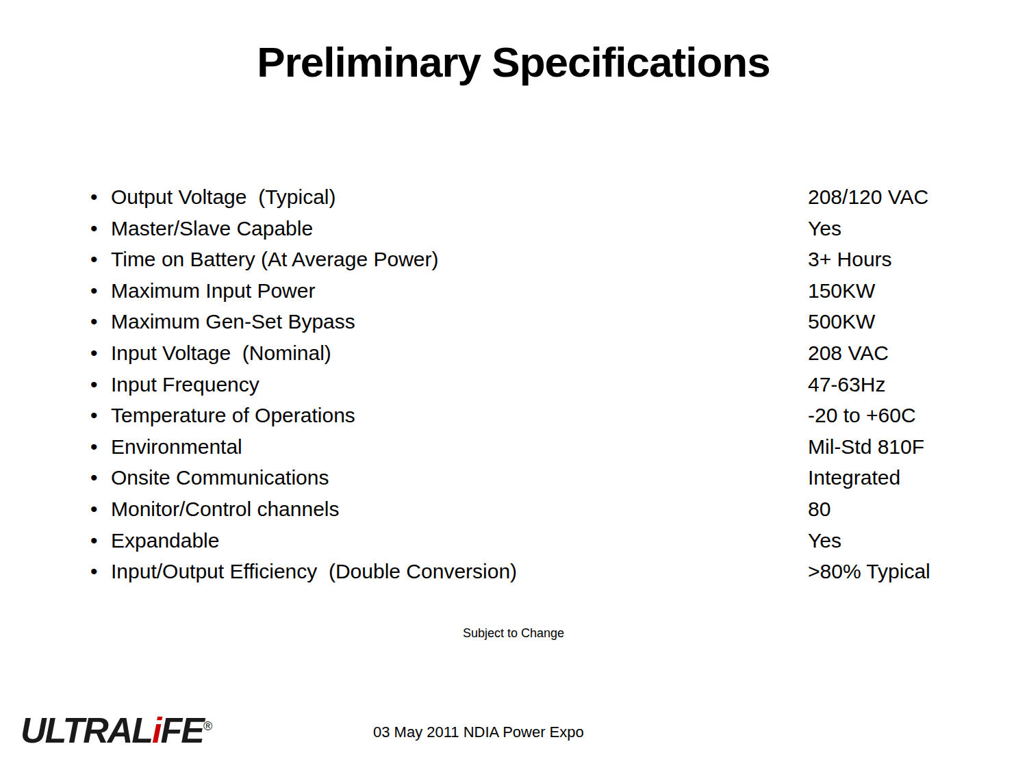Preliminary Specifications
Output Voltage (Typical)208/120 VAC
Master/Slave CapableYes
Time on Battery (At Average Power)3+ Hours
Maximum Input Power150KW
Maximum Gen-Set Bypass500KW
Input Voltage (Nominal)208 VAC
Input Frequency47-63Hz
Temperature of Operations-20 to +60C
EnvironmentalMil-Std 810F
Onsite CommunicationsIntegrated
Monitor/Control channels80
ExpandableYes
Input/Output Efficiency (Double Conversion)>80% Typical
Subject to Change
ULTRALi FE®
03 May 2011 NDIA Power Expo